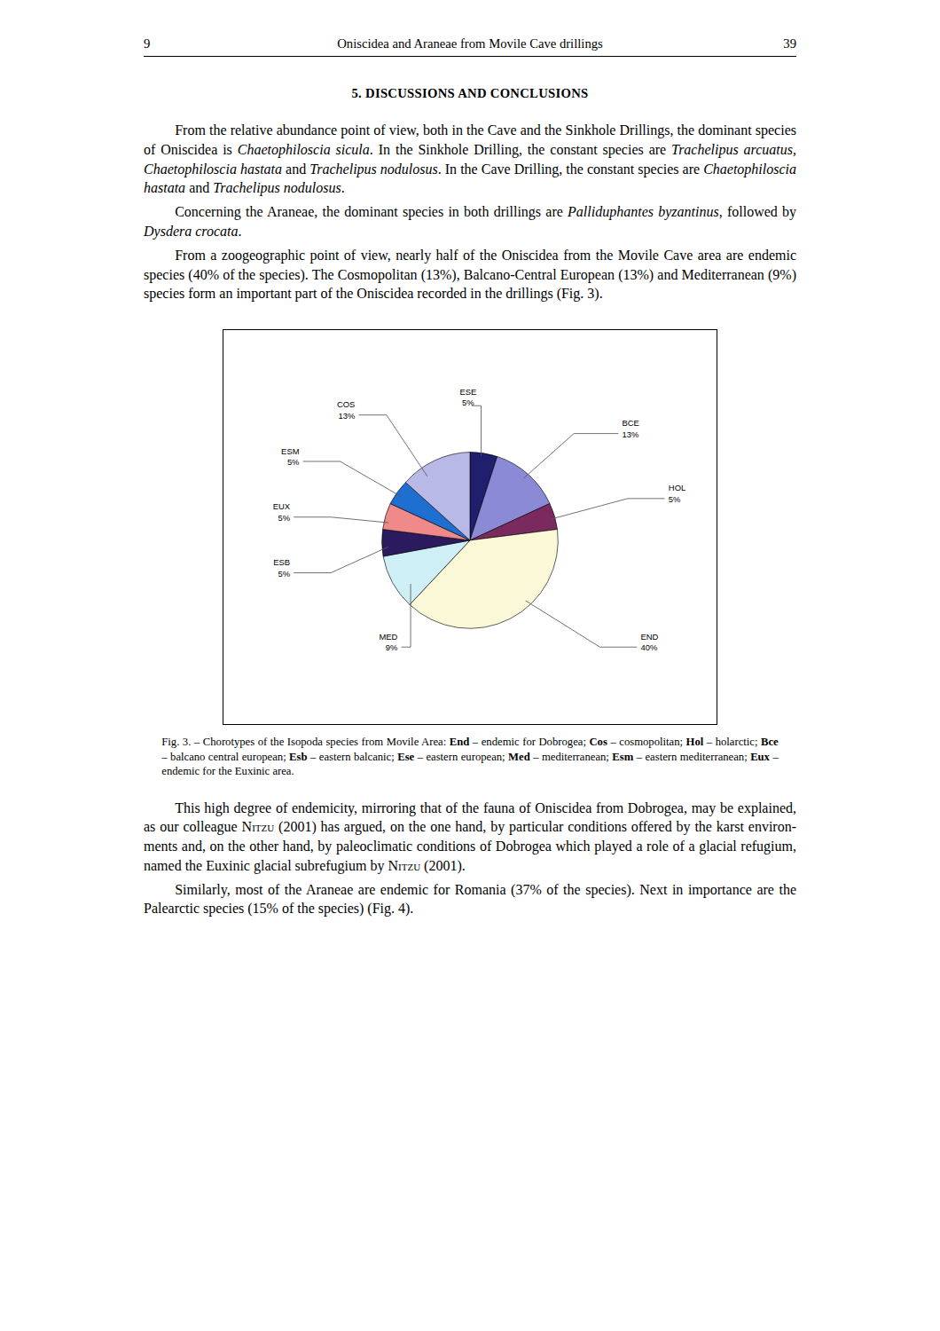9
Oniscidea and Araneae from Movile Cave drillings
39
5. Discussions and Conclusions
From the relative abundance point of view, both in the Cave and the Sinkhole Drillings, the dominant species of Oniscidea is Chaetophiloscia sicula. In the Sinkhole Drilling, the constant species are Trachelipus arcuatus, Chaetophiloscia hastata and Trachelipus nodulosus. In the Cave Drilling, the constant species are Chaetophiloscia hastata and Trachelipus nodulosus.
Concerning the Araneae, the dominant species in both drillings are Palliduphantes byzantinus, followed by Dysdera crocata.
From a zoogeographic point of view, nearly half of the Oniscidea from the Movile Cave area are endemic species (40% of the species). The Cosmopolitan (13%), Balcano-Central European (13%) and Mediterranean (9%) species form an important part of the Oniscidea recorded in the drillings (Fig. 3).
ESE 5% BCE 13% HOL 5% END 40% MED 9% ESB 5% EUX 5% ESM 5% COS 13%
Fig. 3. – Chorotypes of the Isopoda species from Movile Area: End – endemic for Dobrogea; Cos – cosmopolitan; Hol – holarctic; Bce – balcano central european; Esb – eastern balcanic; Ese – eastern european; Med – mediterranean; Esm – eastern mediterranean; Eux – endemic for the Euxinic area.
This high degree of endemicity, mirroring that of the fauna of Oniscidea from Dobrogea, may be explained, as our colleague Nitzu (2001) has argued, on the one hand, by particular conditions offered by the karst environments and, on the other hand, by paleoclimatic conditions of Dobrogea which played a role of a glacial refugium, named the Euxinic glacial subrefugium by Nitzu (2001).
Similarly, most of the Araneae are endemic for Romania (37% of the species). Next in importance are the Palearctic species (15% of the species) (Fig. 4).